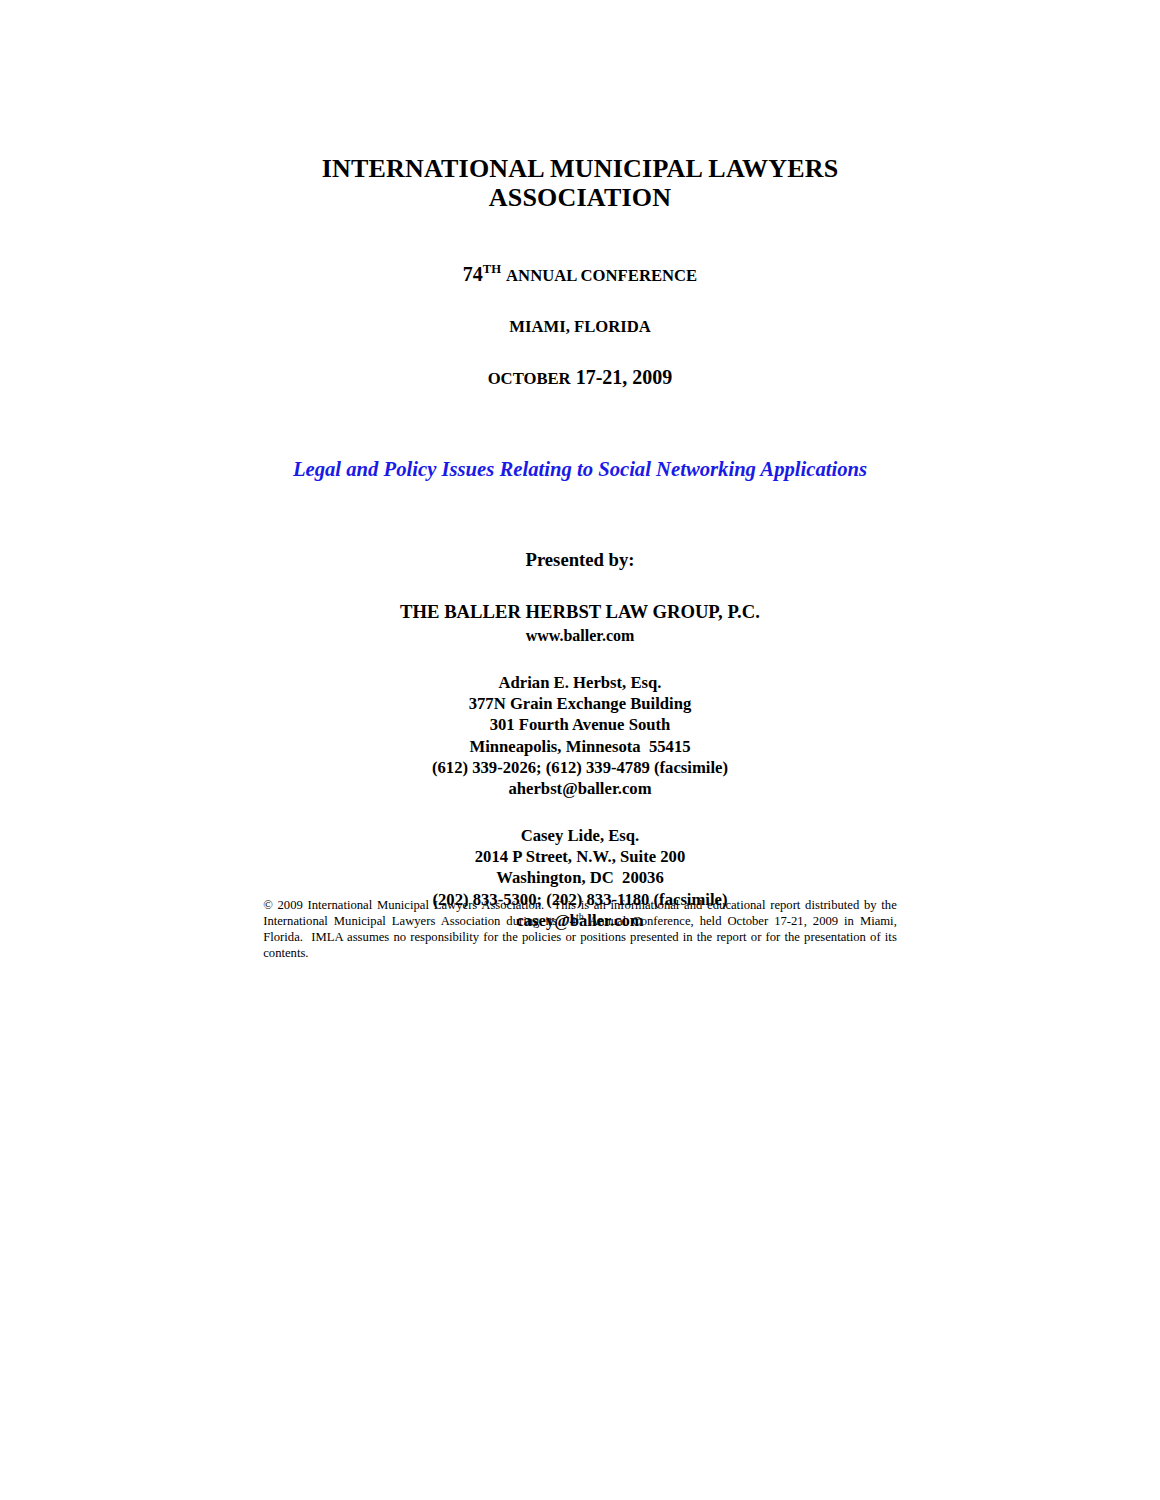INTERNATIONAL MUNICIPAL LAWYERS ASSOCIATION
74TH ANNUAL CONFERENCE
MIAMI, FLORIDA
OCTOBER 17-21, 2009
Legal and Policy Issues Relating to Social Networking Applications
Presented by:
THE BALLER HERBST LAW GROUP, P.C.
www.baller.com
Adrian E. Herbst, Esq.
377N Grain Exchange Building
301 Fourth Avenue South
Minneapolis, Minnesota 55415
(612) 339-2026; (612) 339-4789 (facsimile)
aherbst@baller.com
Casey Lide, Esq.
2014 P Street, N.W., Suite 200
Washington, DC 20036
(202) 833-5300; (202) 833-1180 (facsimile)
casey@baller.com
© 2009 International Municipal Lawyers Association. This is an informational and educational report distributed by the International Municipal Lawyers Association during its 74th Annual Conference, held October 17-21, 2009 in Miami, Florida. IMLA assumes no responsibility for the policies or positions presented in the report or for the presentation of its contents.